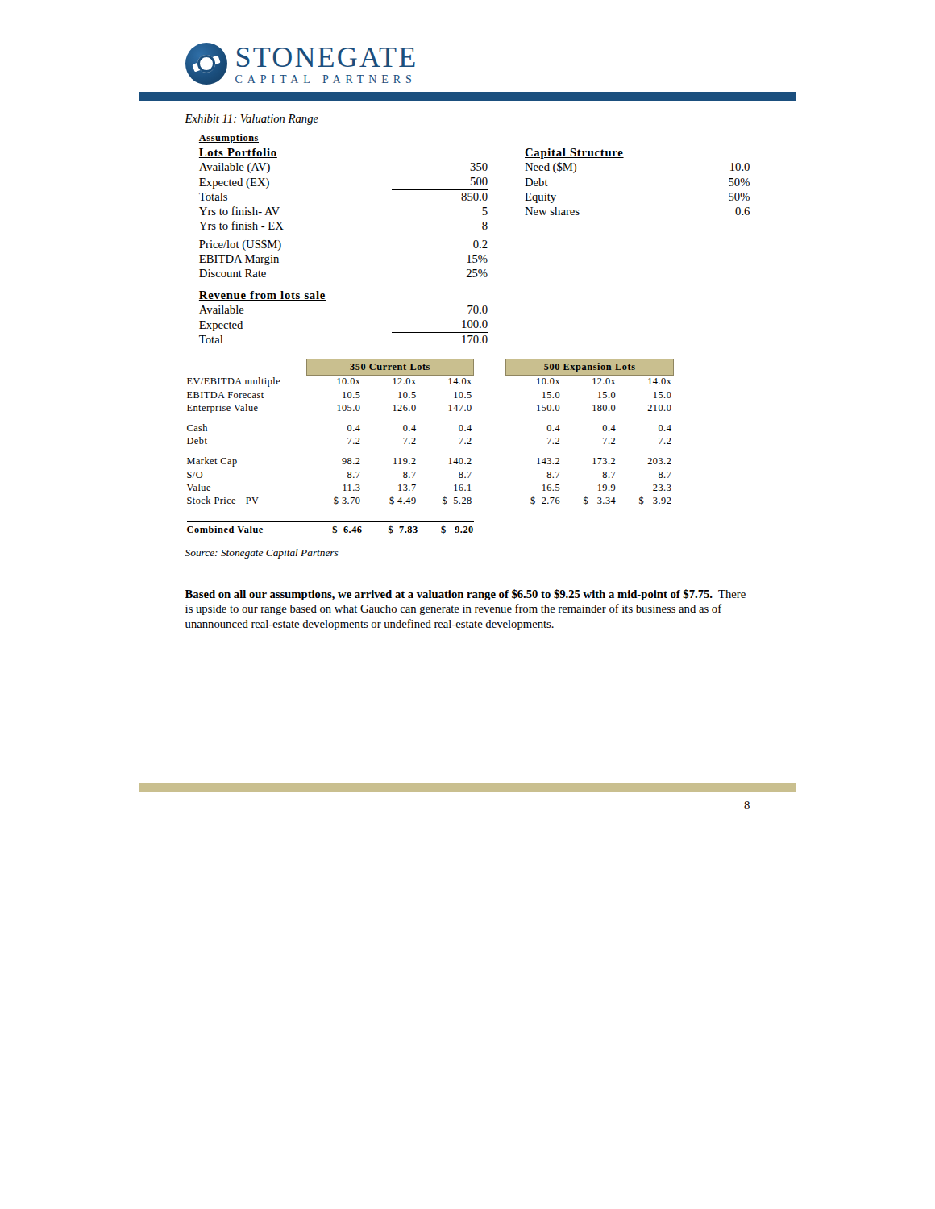STONEGATE
CAPITAL PARTNERS
Exhibit 11: Valuation Range
Assumptions
| Lots Portfolio | | Capital Structure |
| Available (AV) | 350 | | Need ($M) | 10.0 |
| Expected (EX) | 500 | | Debt | 50% |
| Totals | 850.0 | | Equity | 50% |
| Yrs to finish- AV | 5 | | New shares | 0.6 |
| Yrs to finish - EX | 8 | | | |
| Price/lot (US$M) | 0.2 | | | |
| EBITDA Margin | 15% | | | |
| Discount Rate | 25% | | | |
| Revenue from lots sale | | | |
| Available | 70.0 | | | |
| Expected | 100.0 | | | |
| Total | 170.0 | | | |
| | 350 Current Lots | | 500 Expansion Lots |
| EV/EBITDA multiple | 10.0x | 12.0x | 14.0x | | 10.0x | 12.0x | 14.0x |
| EBITDA Forecast | 10.5 | 10.5 | 10.5 | | 15.0 | 15.0 | 15.0 |
| Enterprise Value | 105.0 | 126.0 | 147.0 | | 150.0 | 180.0 | 210.0 |
| Cash | 0.4 | 0.4 | 0.4 | | 0.4 | 0.4 | 0.4 |
| Debt | 7.2 | 7.2 | 7.2 | | 7.2 | 7.2 | 7.2 |
| Market Cap | 98.2 | 119.2 | 140.2 | | 143.2 | 173.2 | 203.2 |
| S/O | 8.7 | 8.7 | 8.7 | | 8.7 | 8.7 | 8.7 |
| Value | 11.3 | 13.7 | 16.1 | | 16.5 | 19.9 | 23.3 |
| Stock Price - PV | $ 3.70 | $ 4.49 | $ 5.28 | | $ 2.76 | $ 3.34 | $ 3.92 |
| Combined Value | $ 6.46 | $ 7.83 | $ 9.20 | | | | |
Source: Stonegate Capital Partners
Based on all our assumptions, we arrived at a valuation range of $6.50 to $9.25 with a mid-point of $7.75. There is upside to our range based on what Gaucho can generate in revenue from the remainder of its business and as of unannounced real-estate developments or undefined real-estate developments.
8